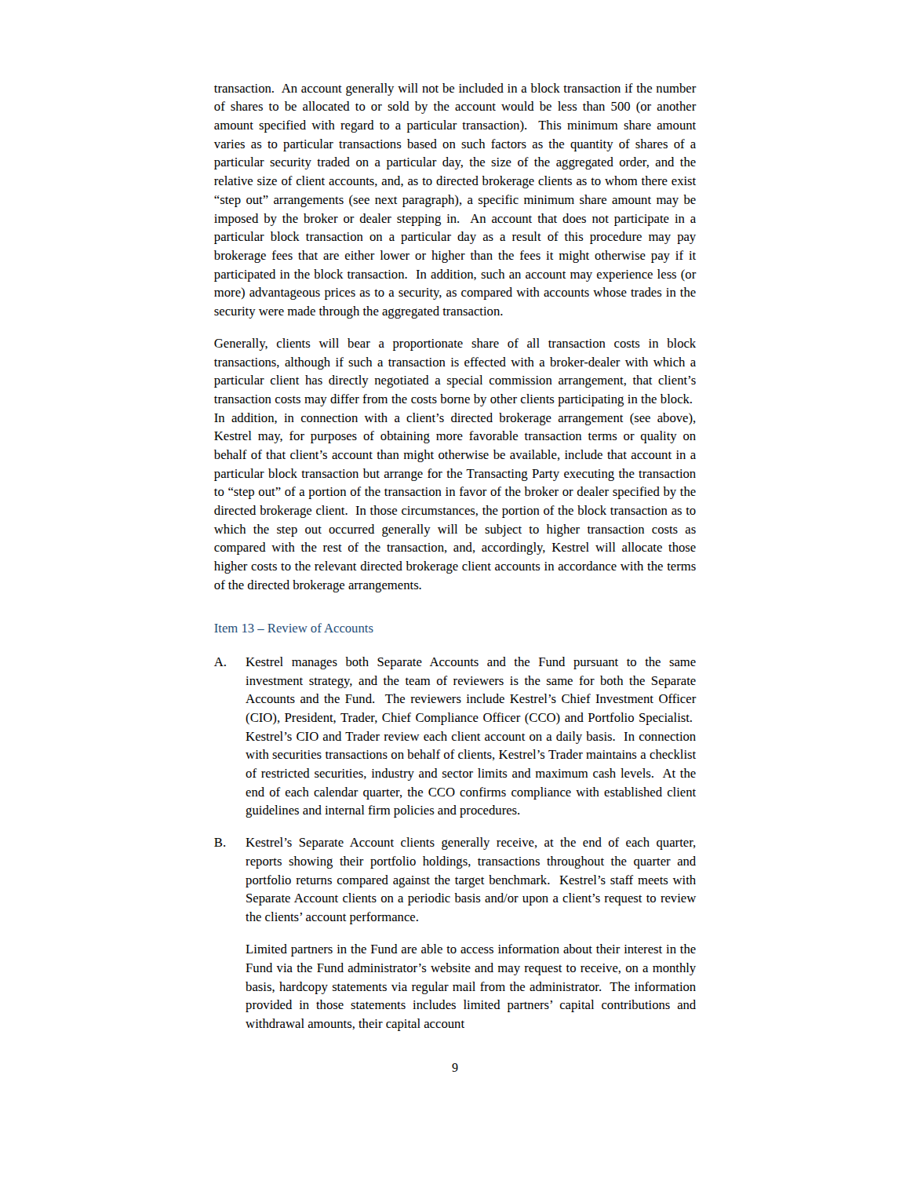transaction. An account generally will not be included in a block transaction if the number of shares to be allocated to or sold by the account would be less than 500 (or another amount specified with regard to a particular transaction). This minimum share amount varies as to particular transactions based on such factors as the quantity of shares of a particular security traded on a particular day, the size of the aggregated order, and the relative size of client accounts, and, as to directed brokerage clients as to whom there exist “step out” arrangements (see next paragraph), a specific minimum share amount may be imposed by the broker or dealer stepping in. An account that does not participate in a particular block transaction on a particular day as a result of this procedure may pay brokerage fees that are either lower or higher than the fees it might otherwise pay if it participated in the block transaction. In addition, such an account may experience less (or more) advantageous prices as to a security, as compared with accounts whose trades in the security were made through the aggregated transaction.
Generally, clients will bear a proportionate share of all transaction costs in block transactions, although if such a transaction is effected with a broker-dealer with which a particular client has directly negotiated a special commission arrangement, that client’s transaction costs may differ from the costs borne by other clients participating in the block. In addition, in connection with a client’s directed brokerage arrangement (see above), Kestrel may, for purposes of obtaining more favorable transaction terms or quality on behalf of that client’s account than might otherwise be available, include that account in a particular block transaction but arrange for the Transacting Party executing the transaction to “step out” of a portion of the transaction in favor of the broker or dealer specified by the directed brokerage client. In those circumstances, the portion of the block transaction as to which the step out occurred generally will be subject to higher transaction costs as compared with the rest of the transaction, and, accordingly, Kestrel will allocate those higher costs to the relevant directed brokerage client accounts in accordance with the terms of the directed brokerage arrangements.
Item 13 – Review of Accounts
A.
Kestrel manages both Separate Accounts and the Fund pursuant to the same investment strategy, and the team of reviewers is the same for both the Separate Accounts and the Fund. The reviewers include Kestrel’s Chief Investment Officer (CIO), President, Trader, Chief Compliance Officer (CCO) and Portfolio Specialist. Kestrel’s CIO and Trader review each client account on a daily basis. In connection with securities transactions on behalf of clients, Kestrel’s Trader maintains a checklist of restricted securities, industry and sector limits and maximum cash levels. At the end of each calendar quarter, the CCO confirms compliance with established client guidelines and internal firm policies and procedures.
B.
Kestrel’s Separate Account clients generally receive, at the end of each quarter, reports showing their portfolio holdings, transactions throughout the quarter and portfolio returns compared against the target benchmark. Kestrel’s staff meets with Separate Account clients on a periodic basis and/or upon a client’s request to review the clients’ account performance.
Limited partners in the Fund are able to access information about their interest in the Fund via the Fund administrator’s website and may request to receive, on a monthly basis, hardcopy statements via regular mail from the administrator. The information provided in those statements includes limited partners’ capital contributions and withdrawal amounts, their capital account
9